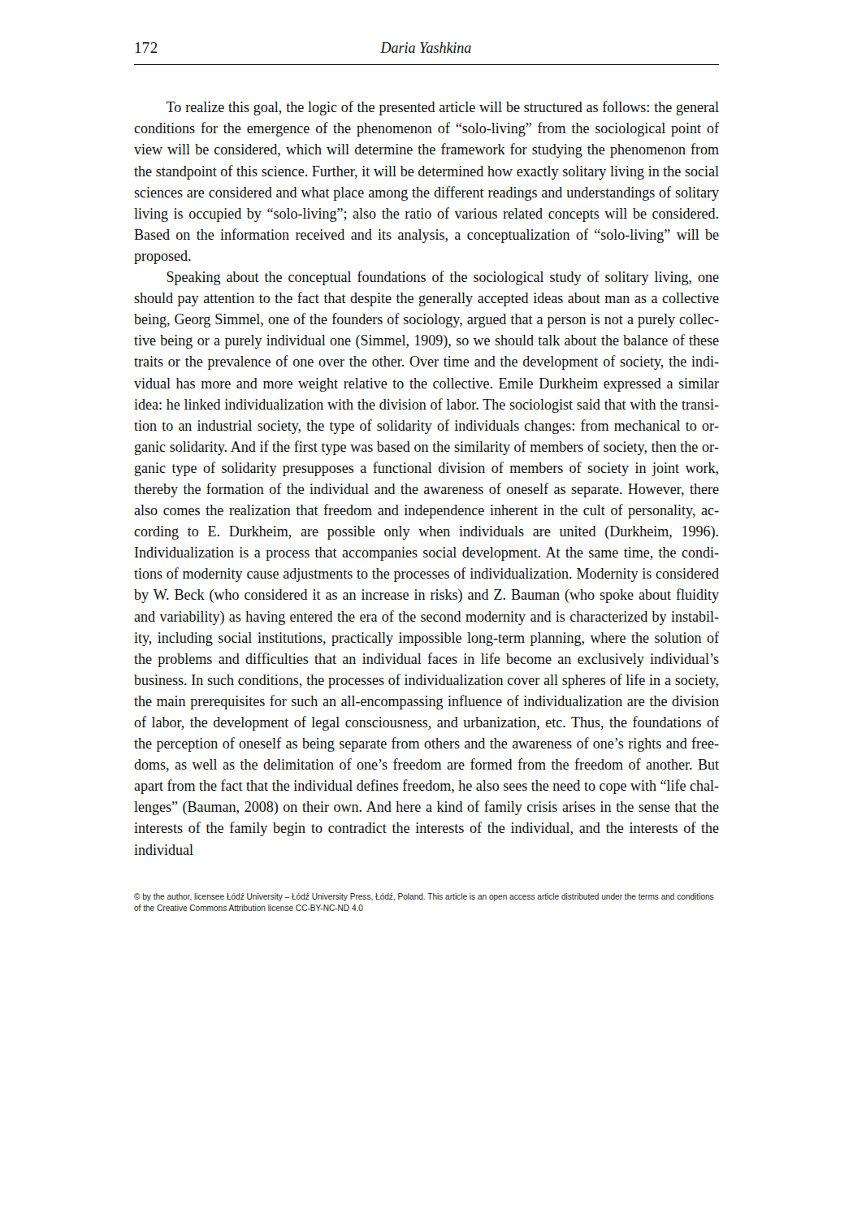172 Daria Yashkina
To realize this goal, the logic of the presented article will be structured as follows: the general conditions for the emergence of the phenomenon of “solo-living” from the sociological point of view will be considered, which will determine the framework for studying the phenomenon from the standpoint of this science. Further, it will be determined how exactly solitary living in the social sciences are considered and what place among the different readings and understandings of solitary living is occupied by “solo-living”; also the ratio of various related concepts will be considered. Based on the information received and its analysis, a conceptualization of “solo-living” will be proposed.
Speaking about the conceptual foundations of the sociological study of solitary living, one should pay attention to the fact that despite the generally accepted ideas about man as a collective being, Georg Simmel, one of the founders of sociology, argued that a person is not a purely collective being or a purely individual one (Simmel, 1909), so we should talk about the balance of these traits or the prevalence of one over the other. Over time and the development of society, the individual has more and more weight relative to the collective. Emile Durkheim expressed a similar idea: he linked individualization with the division of labor. The sociologist said that with the transition to an industrial society, the type of solidarity of individuals changes: from mechanical to organic solidarity. And if the first type was based on the similarity of members of society, then the organic type of solidarity presupposes a functional division of members of society in joint work, thereby the formation of the individual and the awareness of oneself as separate. However, there also comes the realization that freedom and independence inherent in the cult of personality, according to E. Durkheim, are possible only when individuals are united (Durkheim, 1996). Individualization is a process that accompanies social development. At the same time, the conditions of modernity cause adjustments to the processes of individualization. Modernity is considered by W. Beck (who considered it as an increase in risks) and Z. Bauman (who spoke about fluidity and variability) as having entered the era of the second modernity and is characterized by instability, including social institutions, practically impossible long-term planning, where the solution of the problems and difficulties that an individual faces in life become an exclusively individual’s business. In such conditions, the processes of individualization cover all spheres of life in a society, the main prerequisites for such an all-encompassing influence of individualization are the division of labor, the development of legal consciousness, and urbanization, etc. Thus, the foundations of the perception of oneself as being separate from others and the awareness of one’s rights and freedoms, as well as the delimitation of one’s freedom are formed from the freedom of another. But apart from the fact that the individual defines freedom, he also sees the need to cope with “life challenges” (Bauman, 2008) on their own. And here a kind of family crisis arises in the sense that the interests of the family begin to contradict the interests of the individual, and the interests of the individual
© by the author, licensee Łódź University – Łódź University Press, Łódź, Poland. This article is an open access article distributed under the terms and conditions of the Creative Commons Attribution license CC-BY-NC-ND 4.0